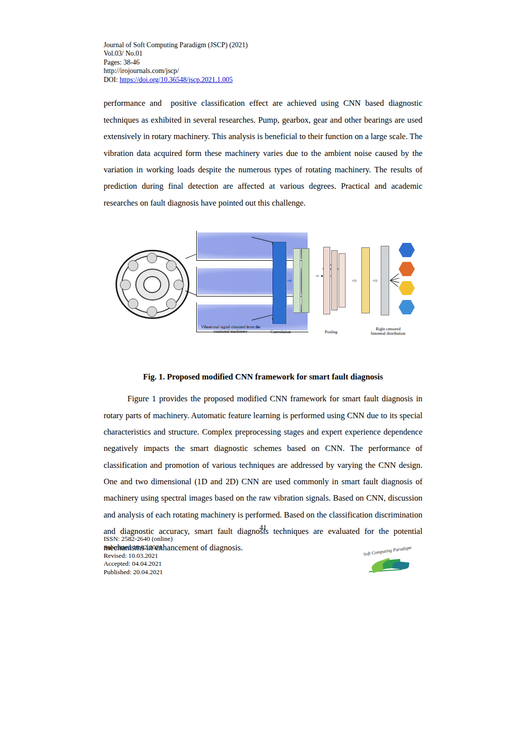Journal of Soft Computing Paradigm (JSCP) (2021)
Vol.03/ No.01
Pages: 38-46
http://irojournals.com/jscp/
DOI: https://doi.org/10.36548/jscp.2021.1.005
performance and positive classification effect are achieved using CNN based diagnostic techniques as exhibited in several researches. Pump, gearbox, gear and other bearings are used extensively in rotary machinery. This analysis is beneficial to their function on a large scale. The vibration data acquired form these machinery varies due to the ambient noise caused by the variation in working loads despite the numerous types of rotating machinery. The results of prediction during final detection are affected at various degrees. Practical and academic researches on fault diagnosis have pointed out this challenge.
1.5 0.5
0 1000 2000 3000 4000
2 0.5
0 1000 2000 3000 4000
2 1
0 1000 2000 3000 4000
➔
Residual
Connections
⇨ ●●● ⇨
⇨
⇨
Vibrational signal obtained from the
rotational machinery
Convolution
Pooling
Right censored
binomial distribution
Fig. 1. Proposed modified CNN framework for smart fault diagnosis
Figure 1 provides the proposed modified CNN framework for smart fault diagnosis in rotary parts of machinery. Automatic feature learning is performed using CNN due to its special characteristics and structure. Complex preprocessing stages and expert experience dependence negatively impacts the smart diagnostic schemes based on CNN. The performance of classification and promotion of various techniques are addressed by varying the CNN design. One and two dimensional (1D and 2D) CNN are used commonly in smart fault diagnosis of machinery using spectral images based on the raw vibration signals. Based on CNN, discussion and analysis of each rotating machinery is performed. Based on the classification discrimination and diagnostic accuracy, smart fault diagnosis techniques are evaluated for the potential mechanisms in enhancement of diagnosis.
41
ISSN: 2582-2640 (online)
Submitted:18.02.2021
Revised: 10.03.2021
Accepted: 04.04.2021
Published: 20.04.2021
Soft Computing Paradigm